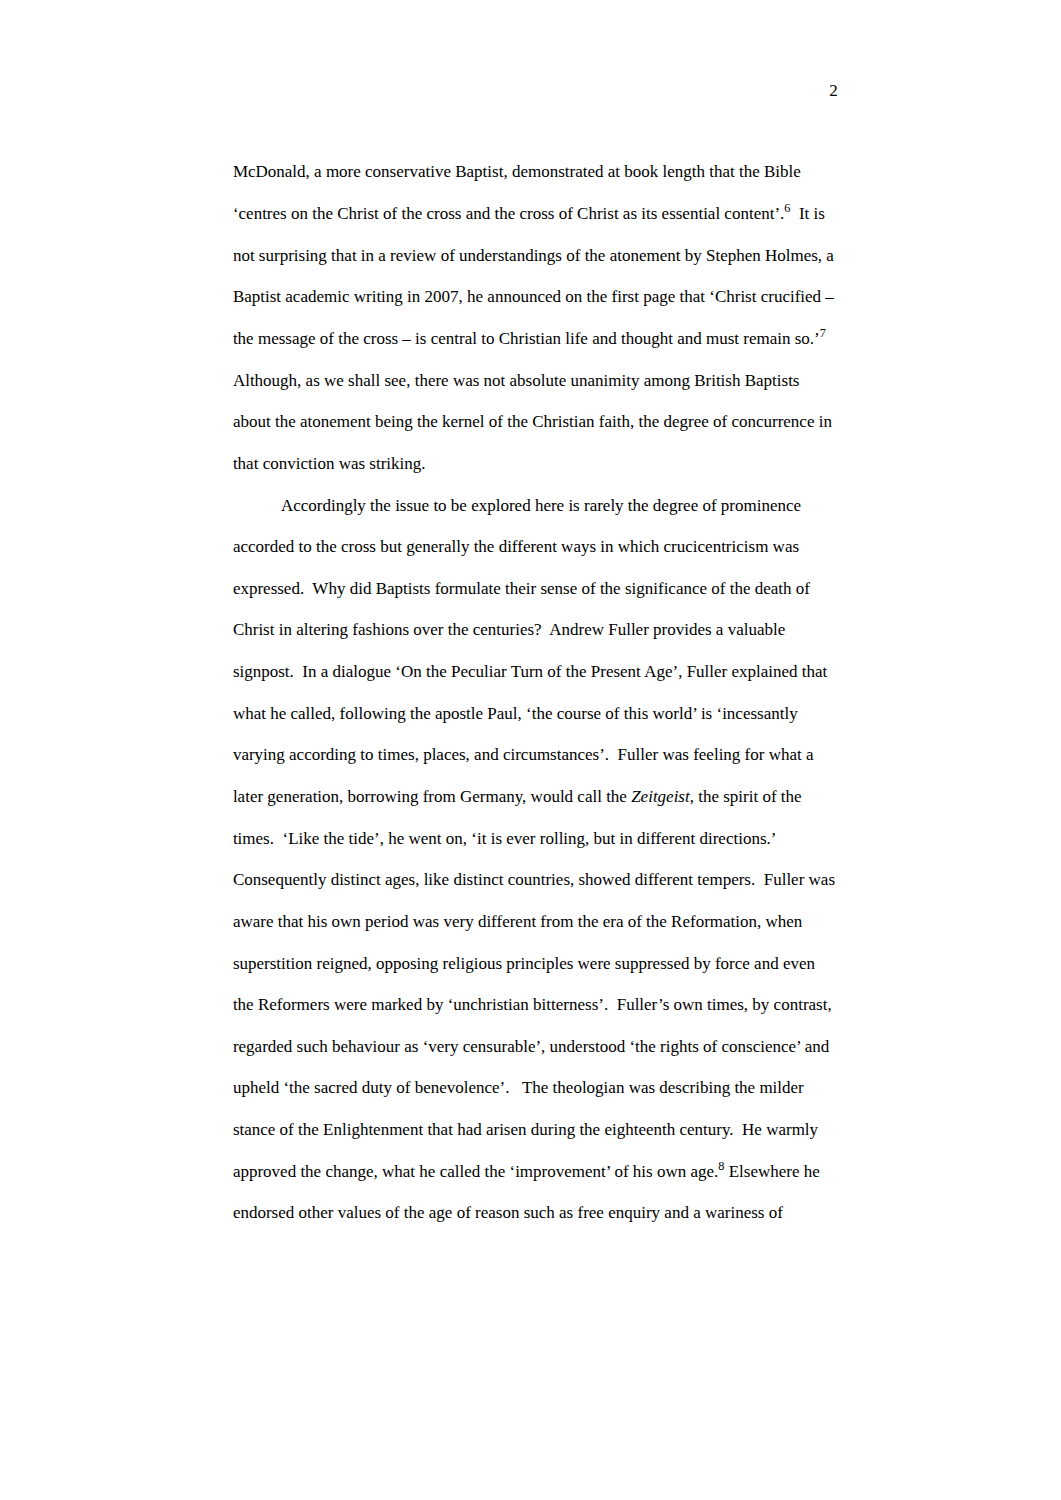2
McDonald, a more conservative Baptist, demonstrated at book length that the Bible ‘centres on the Christ of the cross and the cross of Christ as its essential content’.6 It is not surprising that in a review of understandings of the atonement by Stephen Holmes, a Baptist academic writing in 2007, he announced on the first page that ‘Christ crucified – the message of the cross – is central to Christian life and thought and must remain so.’7 Although, as we shall see, there was not absolute unanimity among British Baptists about the atonement being the kernel of the Christian faith, the degree of concurrence in that conviction was striking.
Accordingly the issue to be explored here is rarely the degree of prominence accorded to the cross but generally the different ways in which crucicentricism was expressed. Why did Baptists formulate their sense of the significance of the death of Christ in altering fashions over the centuries? Andrew Fuller provides a valuable signpost. In a dialogue ‘On the Peculiar Turn of the Present Age’, Fuller explained that what he called, following the apostle Paul, ‘the course of this world’ is ‘incessantly varying according to times, places, and circumstances’. Fuller was feeling for what a later generation, borrowing from Germany, would call the Zeitgeist, the spirit of the times. ‘Like the tide’, he went on, ‘it is ever rolling, but in different directions.’ Consequently distinct ages, like distinct countries, showed different tempers. Fuller was aware that his own period was very different from the era of the Reformation, when superstition reigned, opposing religious principles were suppressed by force and even the Reformers were marked by ‘unchristian bitterness’. Fuller’s own times, by contrast, regarded such behaviour as ‘very censurable’, understood ‘the rights of conscience’ and upheld ‘the sacred duty of benevolence’. The theologian was describing the milder stance of the Enlightenment that had arisen during the eighteenth century. He warmly approved the change, what he called the ‘improvement’ of his own age.8 Elsewhere he endorsed other values of the age of reason such as free enquiry and a wariness of